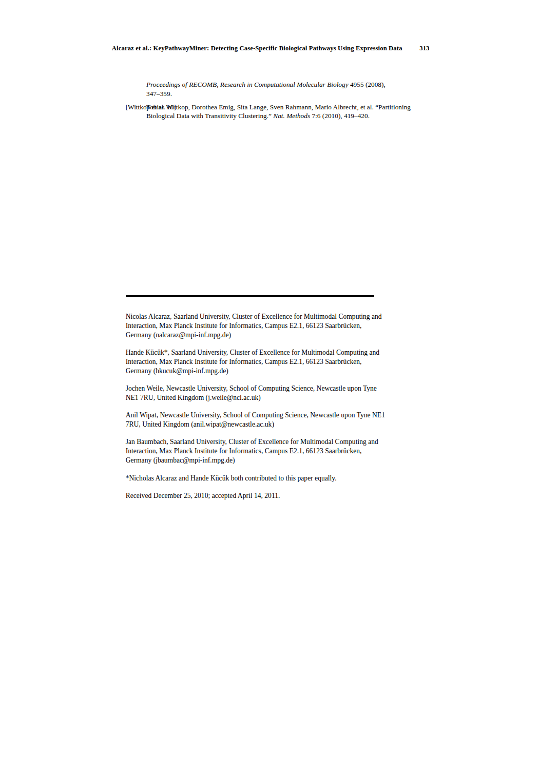Alcaraz et al.: KeyPathwayMiner: Detecting Case-Specific Biological Pathways Using Expression Data 313
Proceedings of RECOMB, Research in Computational Molecular Biology 4955 (2008), 347–359.
[Wittkop et al. 10] Tobias Wittkop, Dorothea Emig, Sita Lange, Sven Rahmann, Mario Albrecht, et al. “Partitioning Biological Data with Transitivity Clustering.” Nat. Methods 7:6 (2010), 419–420.
Nicolas Alcaraz, Saarland University, Cluster of Excellence for Multimodal Computing and Interaction, Max Planck Institute for Informatics, Campus E2.1, 66123 Saarbrücken, Germany (nalcaraz@mpi-inf.mpg.de)
Hande Kücük*, Saarland University, Cluster of Excellence for Multimodal Computing and Interaction, Max Planck Institute for Informatics, Campus E2.1, 66123 Saarbrücken, Germany (hkucuk@mpi-inf.mpg.de)
Jochen Weile, Newcastle University, School of Computing Science, Newcastle upon Tyne NE1 7RU, United Kingdom (j.weile@ncl.ac.uk)
Anil Wipat, Newcastle University, School of Computing Science, Newcastle upon Tyne NE1 7RU, United Kingdom (anil.wipat@newcastle.ac.uk)
Jan Baumbach, Saarland University, Cluster of Excellence for Multimodal Computing and Interaction, Max Planck Institute for Informatics, Campus E2.1, 66123 Saarbrücken, Germany (jbaumbac@mpi-inf.mpg.de)
*Nicholas Alcaraz and Hande Kücük both contributed to this paper equally.
Received December 25, 2010; accepted April 14, 2011.